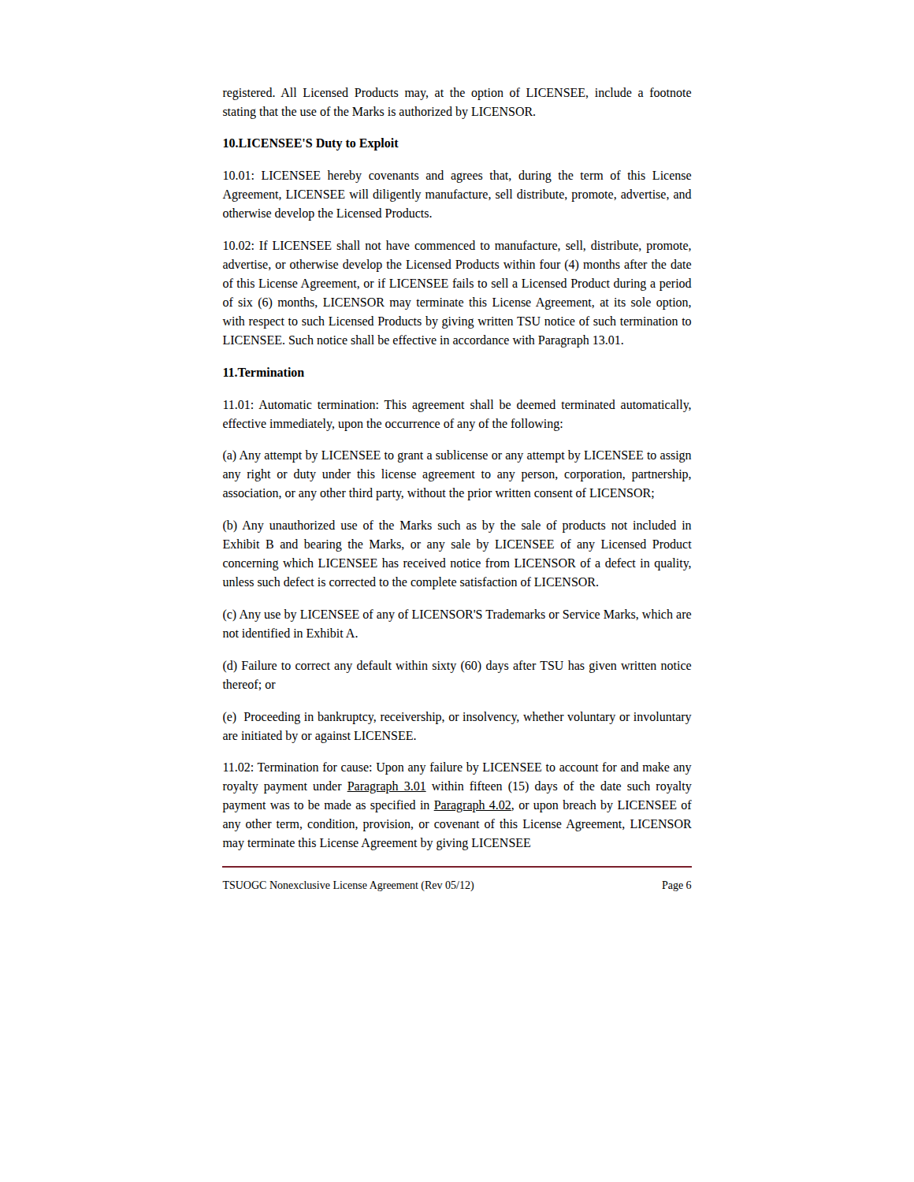registered. All Licensed Products may, at the option of LICENSEE, include a footnote stating that the use of the Marks is authorized by LICENSOR.
10.LICENSEE'S Duty to Exploit
10.01: LICENSEE hereby covenants and agrees that, during the term of this License Agreement, LICENSEE will diligently manufacture, sell distribute, promote, advertise, and otherwise develop the Licensed Products.
10.02: If LICENSEE shall not have commenced to manufacture, sell, distribute, promote, advertise, or otherwise develop the Licensed Products within four (4) months after the date of this License Agreement, or if LICENSEE fails to sell a Licensed Product during a period of six (6) months, LICENSOR may terminate this License Agreement, at its sole option, with respect to such Licensed Products by giving written TSU notice of such termination to LICENSEE. Such notice shall be effective in accordance with Paragraph 13.01.
11.Termination
11.01: Automatic termination: This agreement shall be deemed terminated automatically, effective immediately, upon the occurrence of any of the following:
(a) Any attempt by LICENSEE to grant a sublicense or any attempt by LICENSEE to assign any right or duty under this license agreement to any person, corporation, partnership, association, or any other third party, without the prior written consent of LICENSOR;
(b) Any unauthorized use of the Marks such as by the sale of products not included in Exhibit B and bearing the Marks, or any sale by LICENSEE of any Licensed Product concerning which LICENSEE has received notice from LICENSOR of a defect in quality, unless such defect is corrected to the complete satisfaction of LICENSOR.
(c) Any use by LICENSEE of any of LICENSOR'S Trademarks or Service Marks, which are not identified in Exhibit A.
(d) Failure to correct any default within sixty (60) days after TSU has given written notice thereof; or
(e) Proceeding in bankruptcy, receivership, or insolvency, whether voluntary or involuntary are initiated by or against LICENSEE.
11.02: Termination for cause: Upon any failure by LICENSEE to account for and make any royalty payment under Paragraph 3.01 within fifteen (15) days of the date such royalty payment was to be made as specified in Paragraph 4.02, or upon breach by LICENSEE of any other term, condition, provision, or covenant of this License Agreement, LICENSOR may terminate this License Agreement by giving LICENSEE
TSUOGC Nonexclusive License Agreement (Rev 05/12)
Page 6